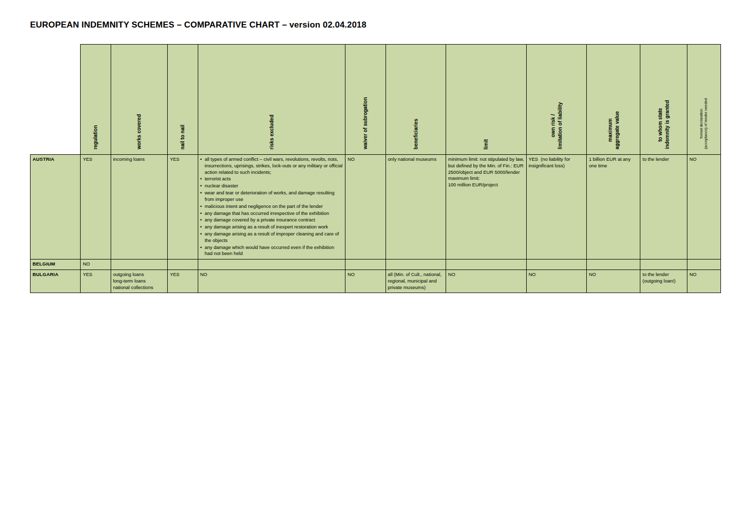EUROPEAN INDEMNITY SCHEMES – COMPARATIVE CHART – version 02.04.2018
| | regulation | works covered | nail to nail | risks excluded | waiver of subrogation | beneficiaries | limit | own risk / limitation of liability | maximum aggregate value | to whom state indemnity is granted | formal declaration (acceptance) of lender needed |
| --- | --- | --- | --- | --- | --- | --- | --- | --- | --- | --- | --- |
| AUSTRIA | YES | incoming loans | YES | all types of armed conflict – civil wars, revolutions, revolts, riots, insurrections, uprisings, strikes, lock-outs or any military or official action related to such incidents; terrorist acts nuclear disaster wear and tear or deterioration of works, and damage resulting from improper use malicious intent and negligence on the part of the lender any damage that has occurred irrespective of the exhibition any damage covered by a private insurance contract any damage arising as a result of inexpert restoration work any damage arising as a result of improper cleaning and care of the objects any damage which would have occurred even if the exhibition had not been held | NO | only national museums | minimum limit: not stipulated by law, but defined by the Min. of Fin.: EUR 2500/object and EUR 5000/lender maximum limit: 100 million EUR/project | YES (no liability for insignificant loss) | 1 billion EUR at any one time | to the lender | NO |
| BELGIUM | NO | | | | | | | | | | |
| BULGARIA | YES | outgoing loans long-term loans national collections | YES | NO | NO | all (Min. of Cult., national, regional, municipal and private museums) | NO | NO | NO | to the lender (outgoing loan!) | NO |